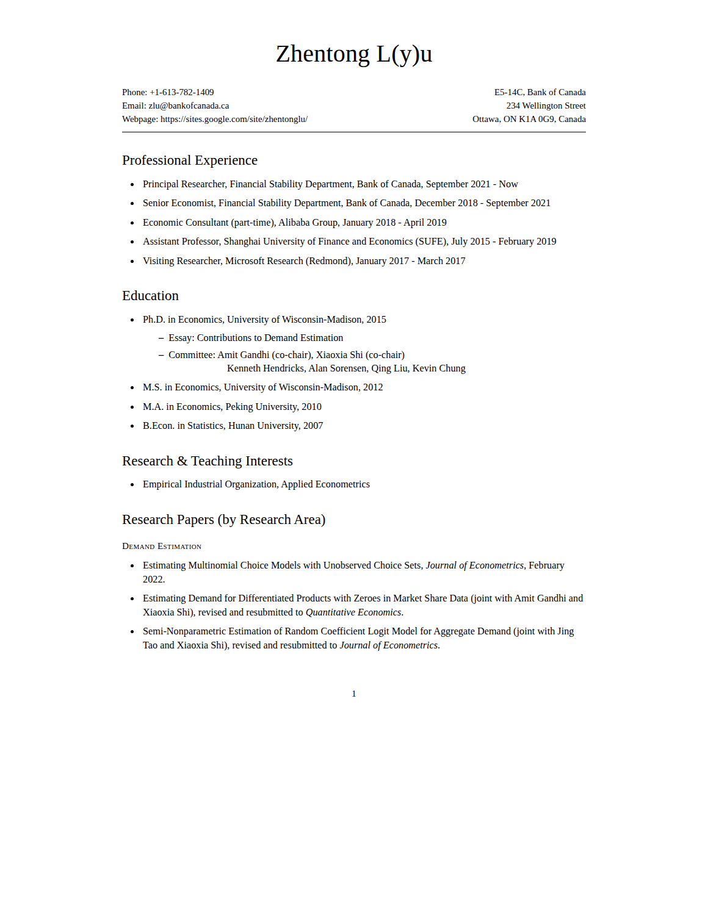Zhentong L(y)u
| Phone: +1-613-782-1409 | E5-14C, Bank of Canada |
| Email: zlu@bankofcanada.ca | 234 Wellington Street |
| Webpage: https://sites.google.com/site/zhentonglu/ | Ottawa, ON K1A 0G9, Canada |
Professional Experience
Principal Researcher, Financial Stability Department, Bank of Canada, September 2021 - Now
Senior Economist, Financial Stability Department, Bank of Canada, December 2018 - September 2021
Economic Consultant (part-time), Alibaba Group, January 2018 - April 2019
Assistant Professor, Shanghai University of Finance and Economics (SUFE), July 2015 - February 2019
Visiting Researcher, Microsoft Research (Redmond), January 2017 - March 2017
Education
Ph.D. in Economics, University of Wisconsin-Madison, 2015
Essay: Contributions to Demand Estimation
Committee: Amit Gandhi (co-chair), Xiaoxia Shi (co-chair) Kenneth Hendricks, Alan Sorensen, Qing Liu, Kevin Chung
M.S. in Economics, University of Wisconsin-Madison, 2012
M.A. in Economics, Peking University, 2010
B.Econ. in Statistics, Hunan University, 2007
Research & Teaching Interests
Empirical Industrial Organization, Applied Econometrics
Research Papers (by Research Area)
Demand Estimation
Estimating Multinomial Choice Models with Unobserved Choice Sets, Journal of Econometrics, February 2022.
Estimating Demand for Differentiated Products with Zeroes in Market Share Data (joint with Amit Gandhi and Xiaoxia Shi), revised and resubmitted to Quantitative Economics.
Semi-Nonparametric Estimation of Random Coefficient Logit Model for Aggregate Demand (joint with Jing Tao and Xiaoxia Shi), revised and resubmitted to Journal of Econometrics.
1